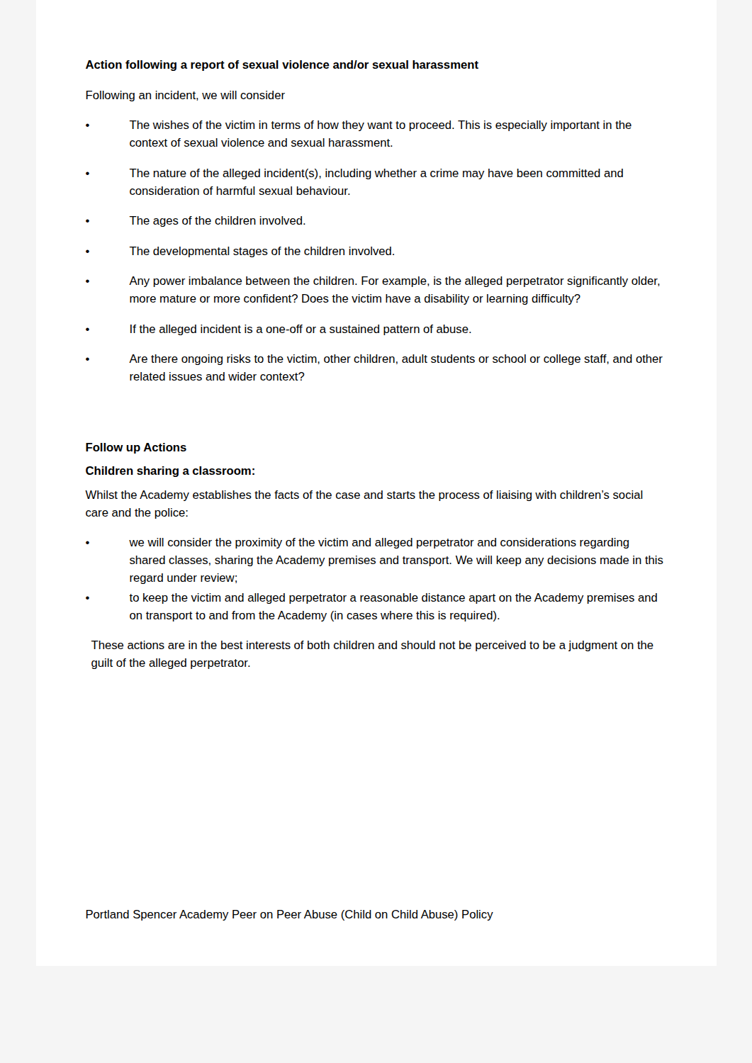Action following a report of sexual violence and/or sexual harassment
Following an incident, we will consider
The wishes of the victim in terms of how they want to proceed. This is especially important in the context of sexual violence and sexual harassment.
The nature of the alleged incident(s), including whether a crime may have been committed and consideration of harmful sexual behaviour.
The ages of the children involved.
The developmental stages of the children involved.
Any power imbalance between the children. For example, is the alleged perpetrator significantly older, more mature or more confident? Does the victim have a disability or learning difficulty?
If the alleged incident is a one-off or a sustained pattern of abuse.
Are there ongoing risks to the victim, other children, adult students or school or college staff, and other related issues and wider context?
Follow up Actions
Children sharing a classroom:
Whilst the Academy establishes the facts of the case and starts the process of liaising with children’s social care and the police:
we will consider the proximity of the victim and alleged perpetrator and considerations regarding shared classes, sharing the Academy premises and transport. We will keep any decisions made in this regard under review;
to keep the victim and alleged perpetrator a reasonable distance apart on the Academy premises and on transport to and from the Academy (in cases where this is required).
These actions are in the best interests of both children and should not be perceived to be a judgment on the guilt of the alleged perpetrator.
Portland Spencer Academy Peer on Peer Abuse (Child on Child Abuse) Policy